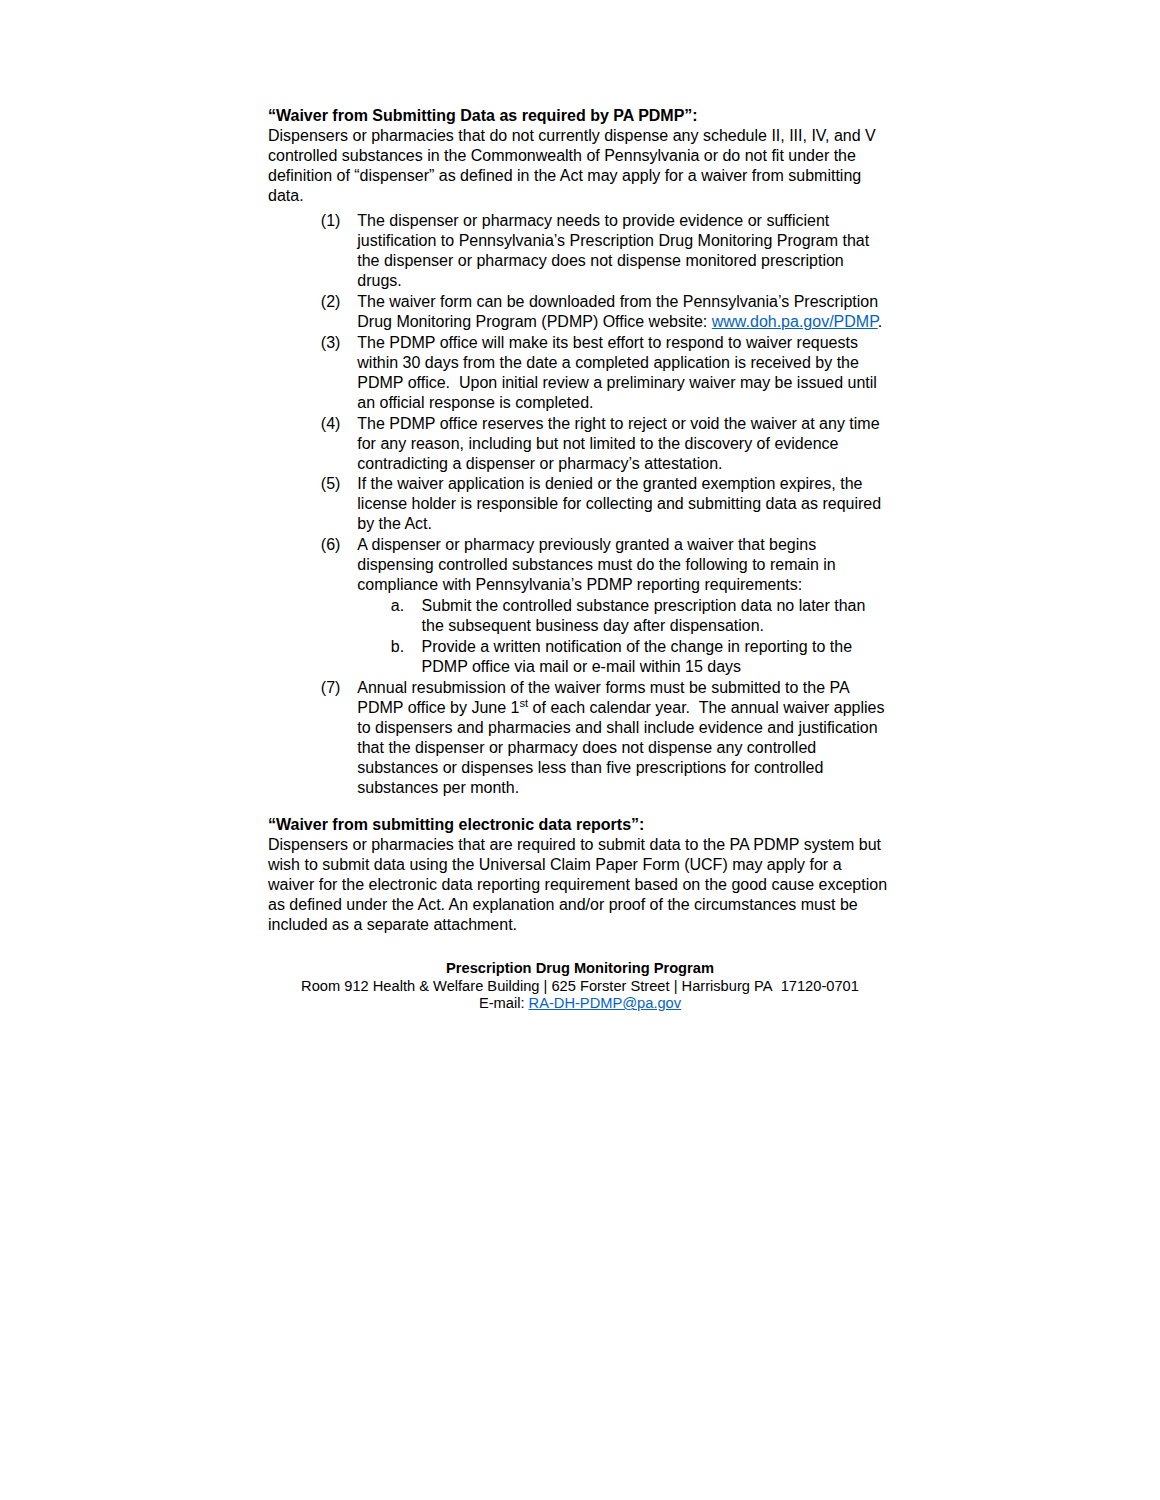“Waiver from Submitting Data as required by PA PDMP”:
Dispensers or pharmacies that do not currently dispense any schedule II, III, IV, and V controlled substances in the Commonwealth of Pennsylvania or do not fit under the definition of “dispenser” as defined in the Act may apply for a waiver from submitting data.
The dispenser or pharmacy needs to provide evidence or sufficient justification to Pennsylvania’s Prescription Drug Monitoring Program that the dispenser or pharmacy does not dispense monitored prescription drugs.
The waiver form can be downloaded from the Pennsylvania’s Prescription Drug Monitoring Program (PDMP) Office website: www.doh.pa.gov/PDMP.
The PDMP office will make its best effort to respond to waiver requests within 30 days from the date a completed application is received by the PDMP office. Upon initial review a preliminary waiver may be issued until an official response is completed.
The PDMP office reserves the right to reject or void the waiver at any time for any reason, including but not limited to the discovery of evidence contradicting a dispenser or pharmacy’s attestation.
If the waiver application is denied or the granted exemption expires, the license holder is responsible for collecting and submitting data as required by the Act.
A dispenser or pharmacy previously granted a waiver that begins dispensing controlled substances must do the following to remain in compliance with Pennsylvania’s PDMP reporting requirements:
Submit the controlled substance prescription data no later than the subsequent business day after dispensation.
Provide a written notification of the change in reporting to the PDMP office via mail or e-mail within 15 days
Annual resubmission of the waiver forms must be submitted to the PA PDMP office by June 1st of each calendar year. The annual waiver applies to dispensers and pharmacies and shall include evidence and justification that the dispenser or pharmacy does not dispense any controlled substances or dispenses less than five prescriptions for controlled substances per month.
“Waiver from submitting electronic data reports”:
Dispensers or pharmacies that are required to submit data to the PA PDMP system but wish to submit data using the Universal Claim Paper Form (UCF) may apply for a waiver for the electronic data reporting requirement based on the good cause exception as defined under the Act. An explanation and/or proof of the circumstances must be included as a separate attachment.
Prescription Drug Monitoring Program
Room 912 Health & Welfare Building | 625 Forster Street | Harrisburg PA 17120-0701
E-mail: RA-DH-PDMP@pa.gov